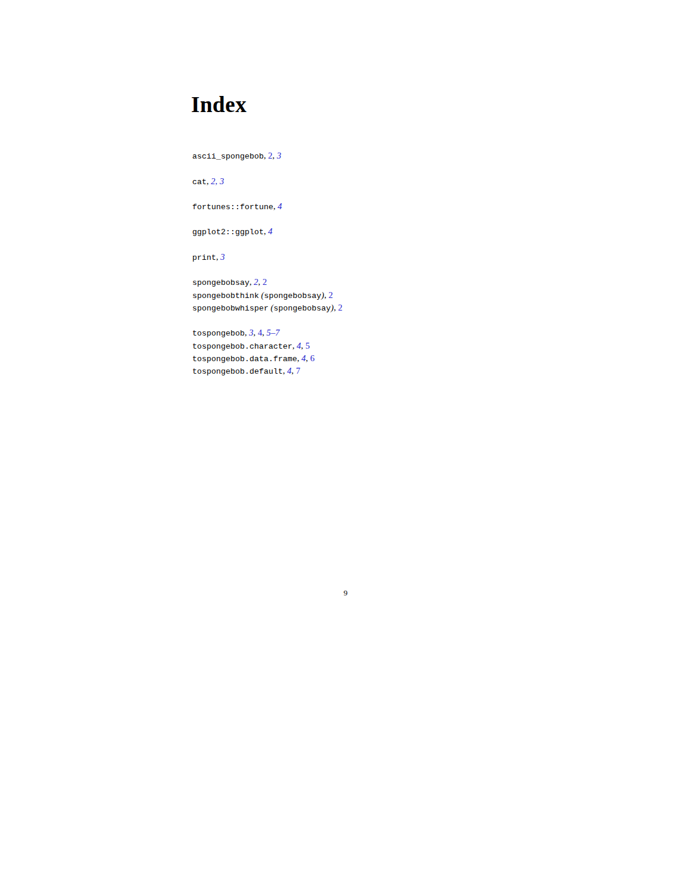Index
ascii_spongebob, 2, 3
cat, 2, 3
fortunes::fortune, 4
ggplot2::ggplot, 4
print, 3
spongebobsay, 2, 2
spongebobthink (spongebobsay), 2
spongebobwhisper (spongebobsay), 2
tospongebob, 3, 4, 5–7
tospongebob.character, 4, 5
tospongebob.data.frame, 4, 6
tospongebob.default, 4, 7
9